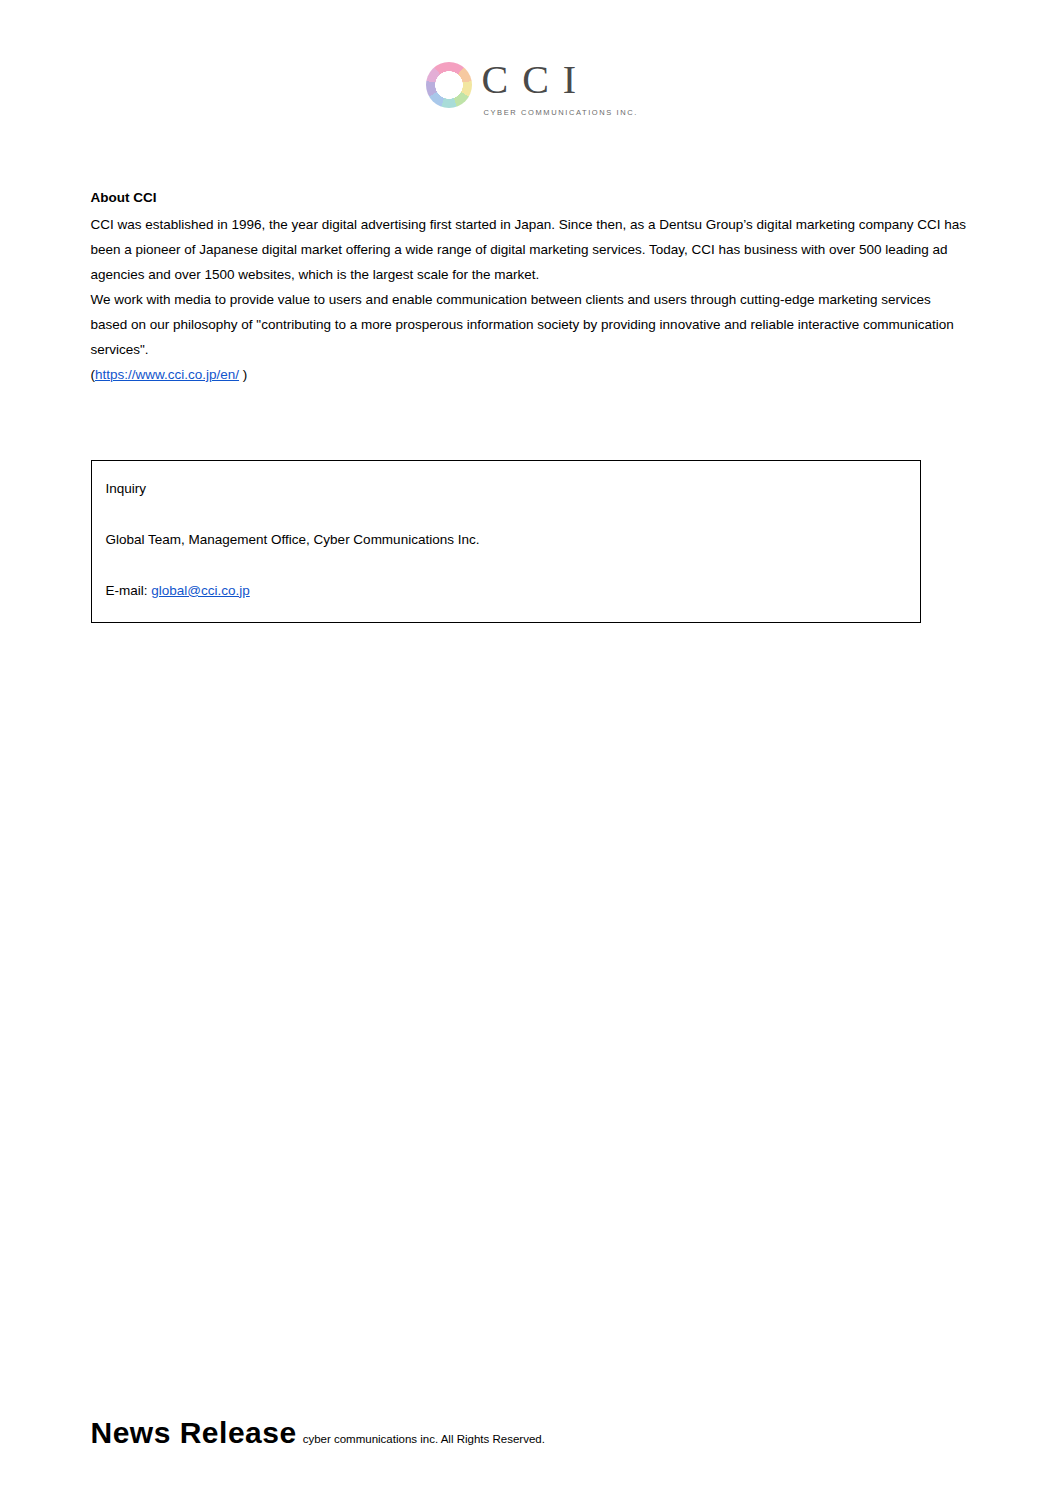CCI
CYBER COMMUNICATIONS INC.
About CCI
CCI was established in 1996, the year digital advertising first started in Japan. Since then, as a Dentsu Group’s digital marketing company CCI has been a pioneer of Japanese digital market offering a wide range of digital marketing services. Today, CCI has business with over 500 leading ad agencies and over 1500 websites, which is the largest scale for the market.
We work with media to provide value to users and enable communication between clients and users through cutting-edge marketing services based on our philosophy of "contributing to a more prosperous information society by providing innovative and reliable interactive communication services".
(https://www.cci.co.jp/en/ )
Inquiry
Global Team, Management Office, Cyber Communications Inc.
E-mail: global@cci.co.jp
News Release cyber communications inc. All Rights Reserved.